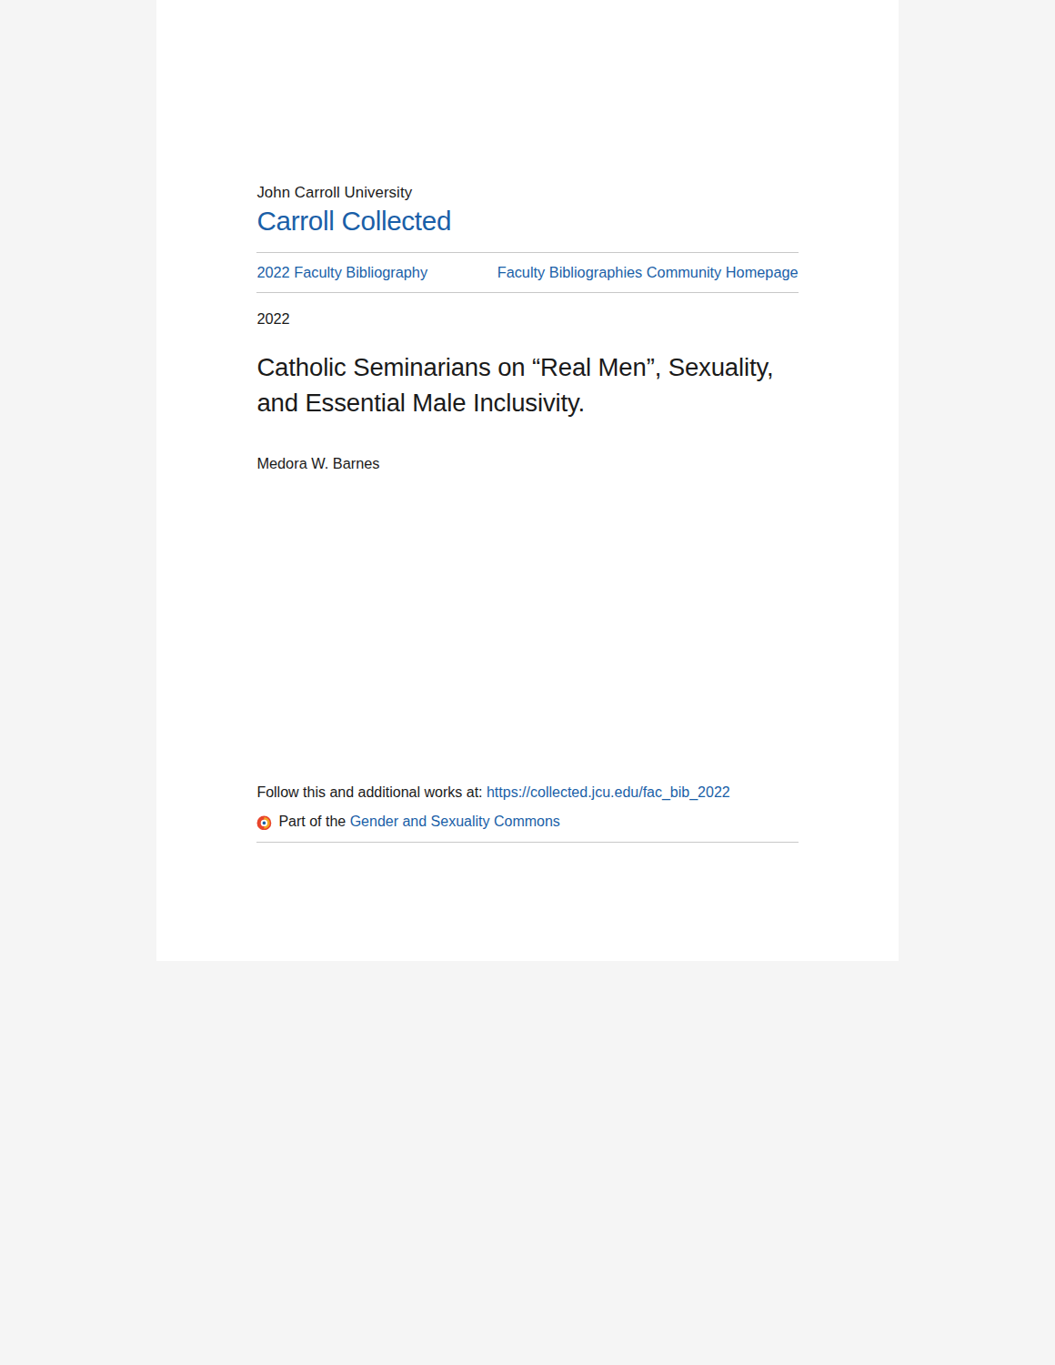John Carroll University
Carroll Collected
2022 Faculty Bibliography
Faculty Bibliographies Community Homepage
2022
Catholic Seminarians on “Real Men”, Sexuality, and Essential Male Inclusivity.
Medora W. Barnes
Follow this and additional works at: https://collected.jcu.edu/fac_bib_2022
Part of the Gender and Sexuality Commons